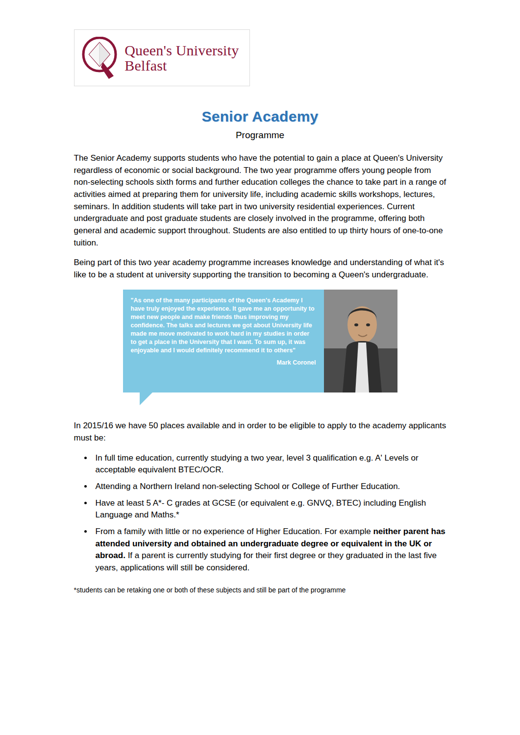Queen's University
Belfast
Senior Academy
Programme
The Senior Academy supports students who have the potential to gain a place at Queen's University regardless of economic or social background. The two year programme offers young people from non-selecting schools sixth forms and further education colleges the chance to take part in a range of activities aimed at preparing them for university life, including academic skills workshops, lectures, seminars. In addition students will take part in two university residential experiences. Current undergraduate and post graduate students are closely involved in the programme, offering both general and academic support throughout. Students are also entitled to up thirty hours of one-to-one tuition.
Being part of this two year academy programme increases knowledge and understanding of what it's like to be a student at university supporting the transition to becoming a Queen's undergraduate.
"As one of the many participants of the Queen's Academy I have truly enjoyed the experience. It gave me an opportunity to meet new people and make friends thus improving my confidence. The talks and lectures we got about University life made me move motivated to work hard in my studies in order to get a place in the University that I want. To sum up, it was enjoyable and I would definitely recommend it to others" Mark Coronel
In 2015/16 we have 50 places available and in order to be eligible to apply to the academy applicants must be:
In full time education, currently studying a two year, level 3 qualification e.g. A' Levels or acceptable equivalent BTEC/OCR.
Attending a Northern Ireland non-selecting School or College of Further Education.
Have at least 5 A*- C grades at GCSE (or equivalent e.g. GNVQ, BTEC) including English Language and Maths.*
From a family with little or no experience of Higher Education. For example neither parent has attended university and obtained an undergraduate degree or equivalent in the UK or abroad. If a parent is currently studying for their first degree or they graduated in the last five years, applications will still be considered.
*students can be retaking one or both of these subjects and still be part of the programme